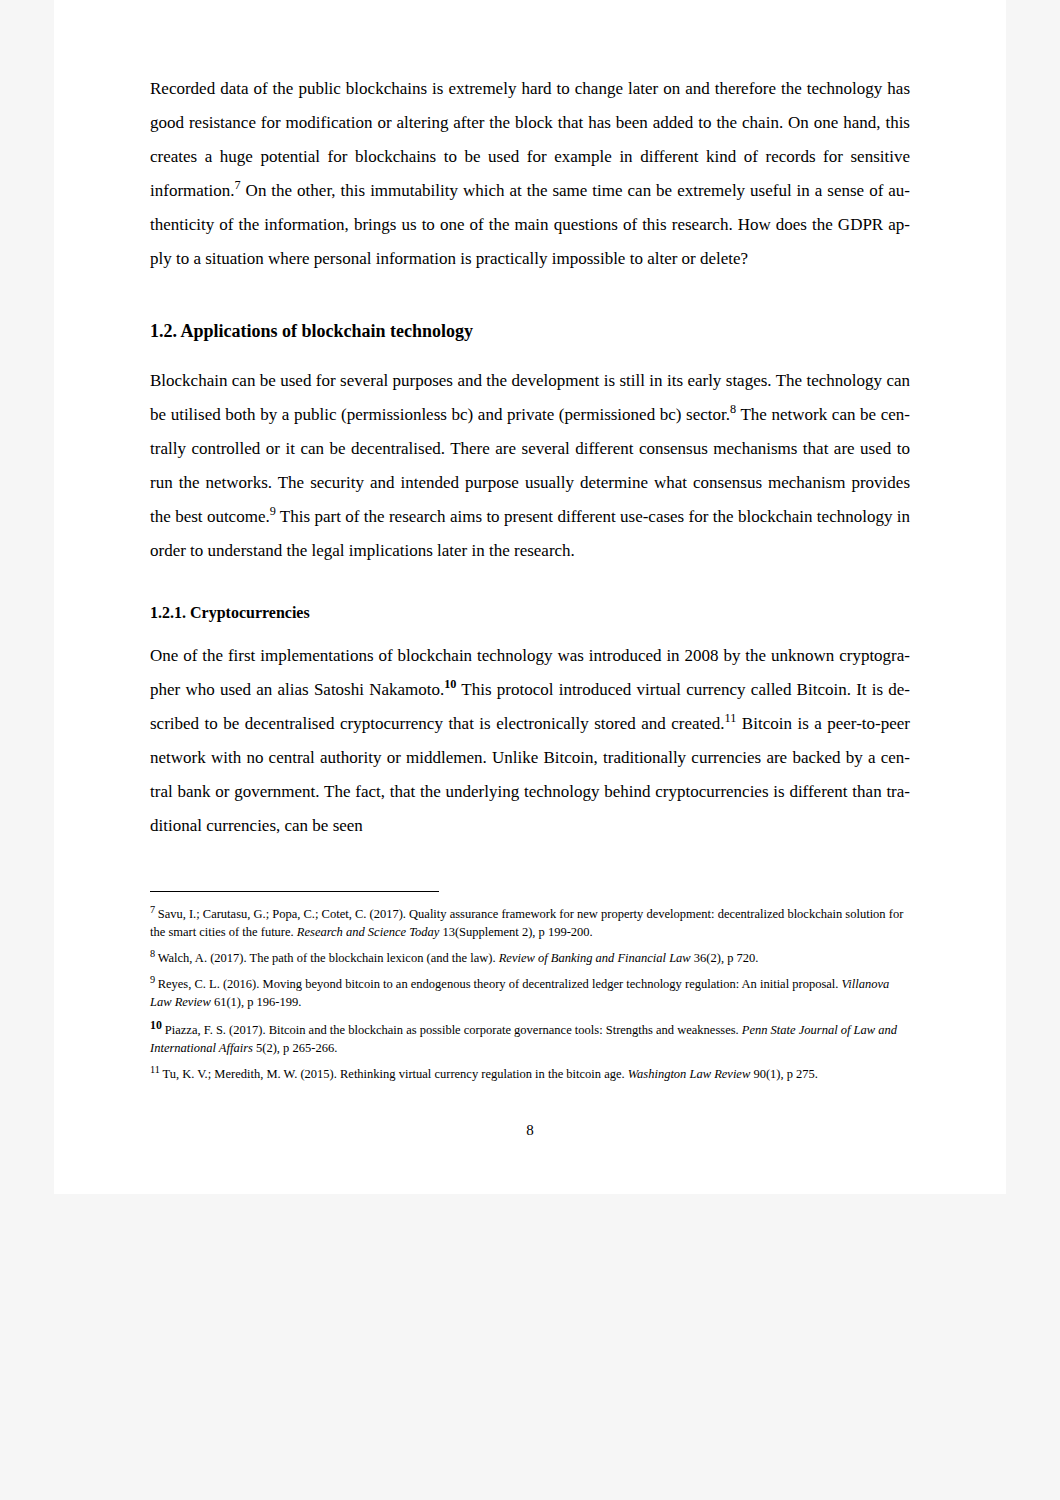Recorded data of the public blockchains is extremely hard to change later on and therefore the technology has good resistance for modification or altering after the block that has been added to the chain. On one hand, this creates a huge potential for blockchains to be used for example in different kind of records for sensitive information.7 On the other, this immutability which at the same time can be extremely useful in a sense of authenticity of the information, brings us to one of the main questions of this research. How does the GDPR apply to a situation where personal information is practically impossible to alter or delete?
1.2. Applications of blockchain technology
Blockchain can be used for several purposes and the development is still in its early stages. The technology can be utilised both by a public (permissionless bc) and private (permissioned bc) sector.8 The network can be centrally controlled or it can be decentralised. There are several different consensus mechanisms that are used to run the networks. The security and intended purpose usually determine what consensus mechanism provides the best outcome.9 This part of the research aims to present different use-cases for the blockchain technology in order to understand the legal implications later in the research.
1.2.1. Cryptocurrencies
One of the first implementations of blockchain technology was introduced in 2008 by the unknown cryptographer who used an alias Satoshi Nakamoto.10 This protocol introduced virtual currency called Bitcoin. It is described to be decentralised cryptocurrency that is electronically stored and created.11 Bitcoin is a peer-to-peer network with no central authority or middlemen. Unlike Bitcoin, traditionally currencies are backed by a central bank or government. The fact, that the underlying technology behind cryptocurrencies is different than traditional currencies, can be seen
7 Savu, I.; Carutasu, G.; Popa, C.; Cotet, C. (2017). Quality assurance framework for new property development: decentralized blockchain solution for the smart cities of the future. Research and Science Today 13(Supplement 2), p 199-200.
8 Walch, A. (2017). The path of the blockchain lexicon (and the law). Review of Banking and Financial Law 36(2), p 720.
9 Reyes, C. L. (2016). Moving beyond bitcoin to an endogenous theory of decentralized ledger technology regulation: An initial proposal. Villanova Law Review 61(1), p 196-199.
10 Piazza, F. S. (2017). Bitcoin and the blockchain as possible corporate governance tools: Strengths and weaknesses. Penn State Journal of Law and International Affairs 5(2), p 265-266.
11 Tu, K. V.; Meredith, M. W. (2015). Rethinking virtual currency regulation in the bitcoin age. Washington Law Review 90(1), p 275.
8